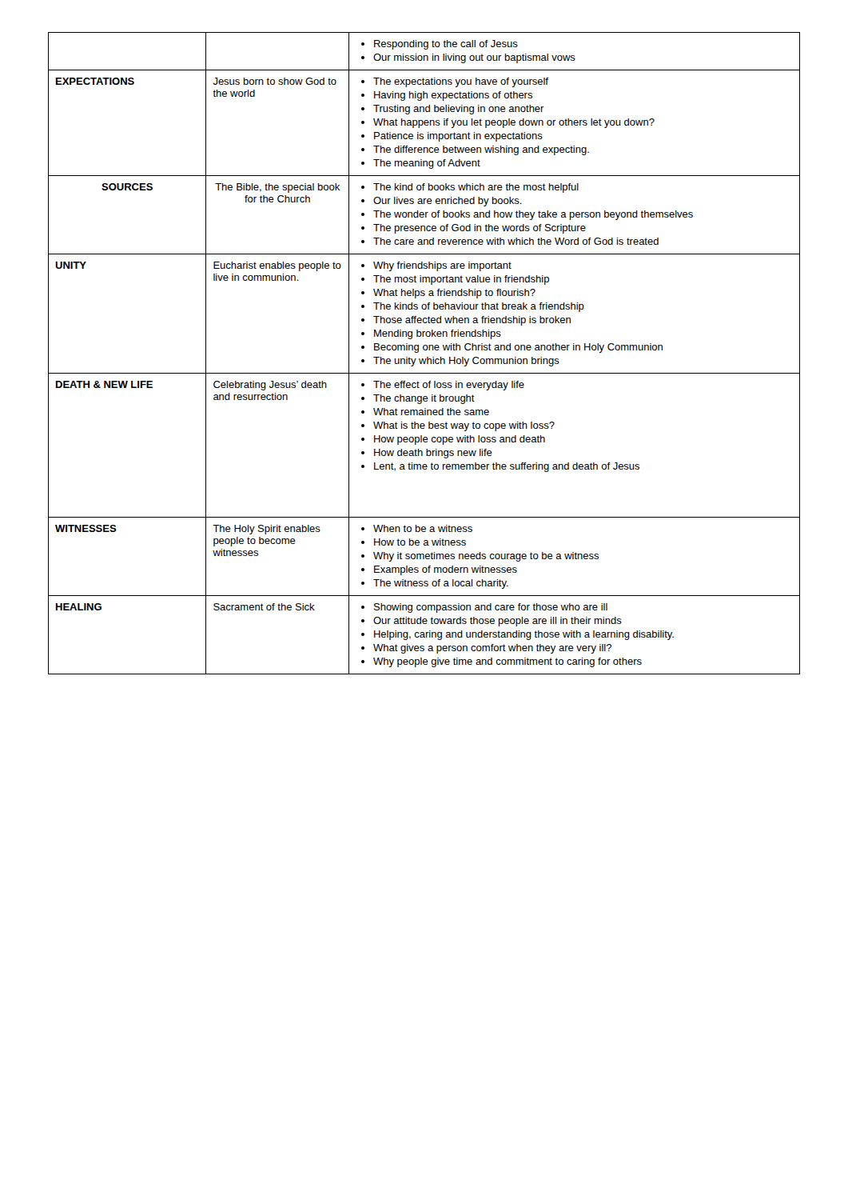| | | Responding to the call of Jesus Our mission in living out our baptismal vows |
| EXPECTATIONS | Jesus born to show God to the world | The expectations you have of yourself Having high expectations of others Trusting and believing in one another What happens if you let people down or others let you down? Patience is important in expectations The difference between wishing and expecting. The meaning of Advent |
| SOURCES | The Bible, the special book for the Church | The kind of books which are the most helpful Our lives are enriched by books. The wonder of books and how they take a person beyond themselves The presence of God in the words of Scripture The care and reverence with which the Word of God is treated |
| UNITY | Eucharist enables people to live in communion. | Why friendships are important The most important value in friendship What helps a friendship to flourish? The kinds of behaviour that break a friendship Those affected when a friendship is broken Mending broken friendships Becoming one with Christ and one another in Holy Communion The unity which Holy Communion brings |
| DEATH & NEW LIFE | Celebrating Jesus’ death and resurrection | The effect of loss in everyday life The change it brought What remained the same What is the best way to cope with loss? How people cope with loss and death How death brings new life Lent, a time to remember the suffering and death of Jesus |
| WITNESSES | The Holy Spirit enables people to become witnesses | When to be a witness How to be a witness Why it sometimes needs courage to be a witness Examples of modern witnesses The witness of a local charity. |
| HEALING | Sacrament of the Sick | Showing compassion and care for those who are ill Our attitude towards those people are ill in their minds Helping, caring and understanding those with a learning disability. What gives a person comfort when they are very ill? Why people give time and commitment to caring for others |